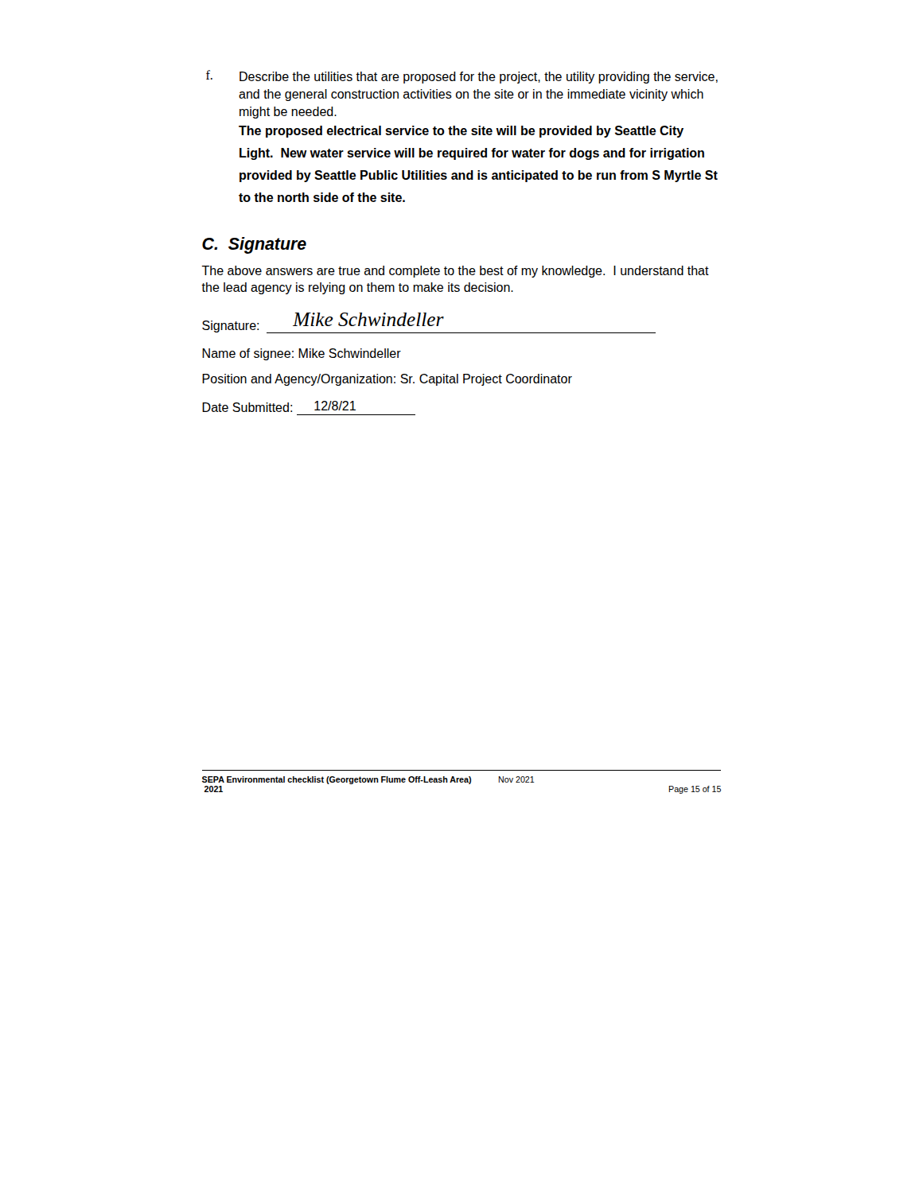f.
Describe the utilities that are proposed for the project, the utility providing the service, and the general construction activities on the site or in the immediate vicinity which might be needed.
The proposed electrical service to the site will be provided by Seattle City Light. New water service will be required for water for dogs and for irrigation provided by Seattle Public Utilities and is anticipated to be run from S Myrtle St to the north side of the site.
C. Signature
The above answers are true and complete to the best of my knowledge. I understand that the lead agency is relying on them to make its decision.
Signature:
Mike Schwindeller
Name of signee: Mike Schwindeller
Position and Agency/Organization: Sr. Capital Project Coordinator
Date Submitted:
12/8/21
SEPA Environmental checklist (Georgetown Flume Off-Leash Area)Nov 2021
2021 Page 15 of 15